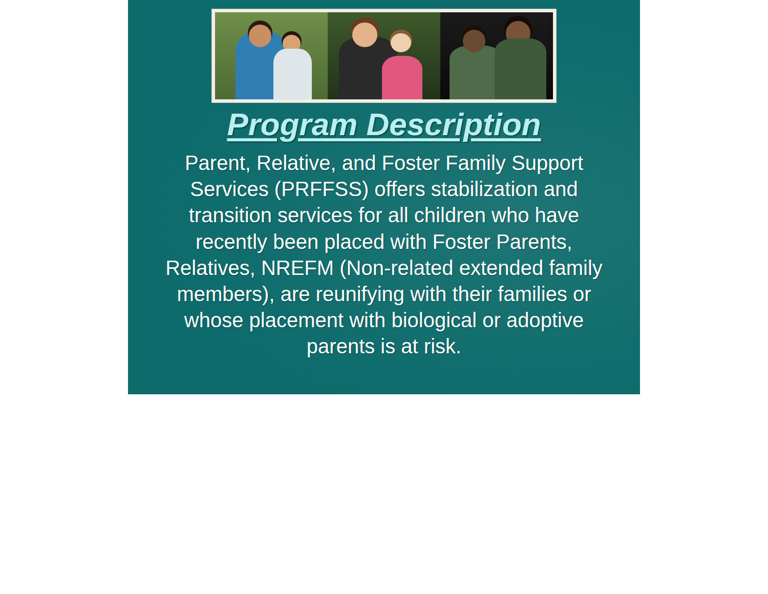Program Description
Parent, Relative, and Foster Family Support Services (PRFFSS) offers stabilization and transition services for all children who have recently been placed with Foster Parents, Relatives, NREFM (Non-related extended family members), are reunifying with their families or whose placement with biological or adoptive parents is at risk.